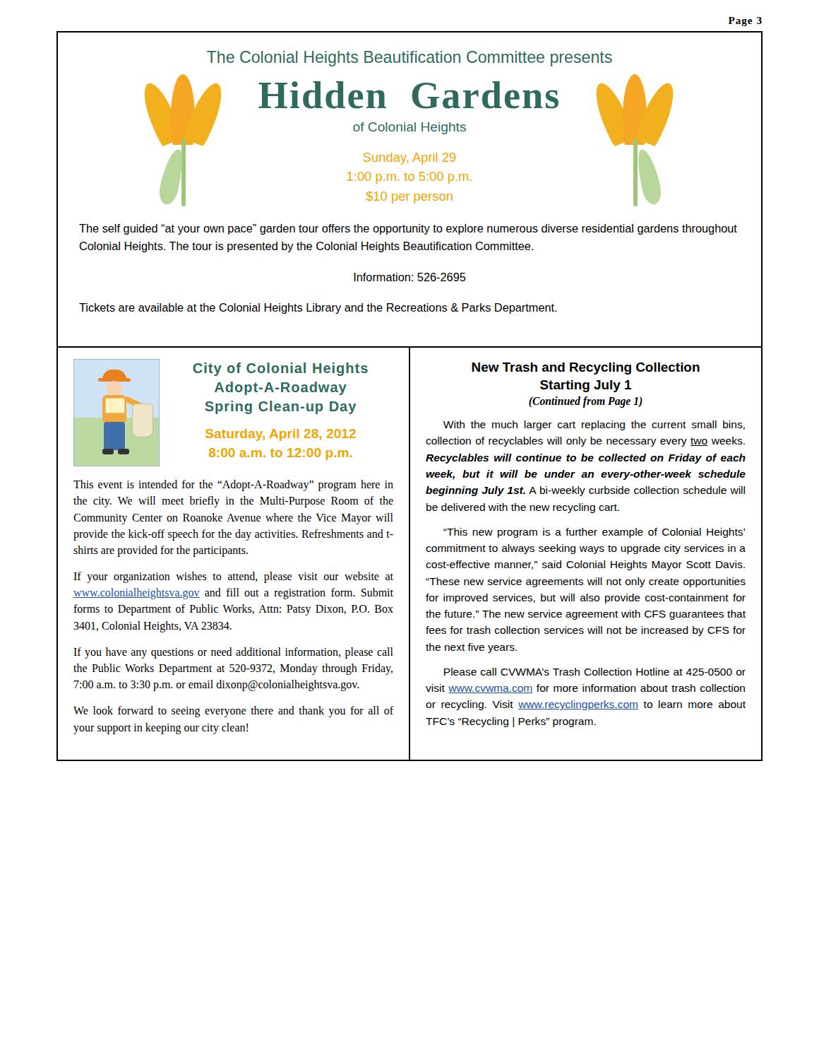Page 3
The Colonial Heights Beautification Committee presents
Hidden Gardens
of Colonial Heights
Sunday, April 29
1:00 p.m. to 5:00 p.m.
$10 per person
The self guided “at your own pace” garden tour offers the opportunity to explore numerous diverse residential gardens throughout Colonial Heights. The tour is presented by the Colonial Heights Beautification Committee.
Information: 526-2695
Tickets are available at the Colonial Heights Library and the Recreations & Parks Department.
City of Colonial Heights
Adopt-A-Roadway
Spring Clean-up Day
Saturday, April 28, 2012
8:00 a.m. to 12:00 p.m.
This event is intended for the “Adopt-A-Roadway” program here in the city. We will meet briefly in the Multi-Purpose Room of the Community Center on Roanoke Avenue where the Vice Mayor will provide the kick-off speech for the day activities. Refreshments and t-shirts are provided for the participants.
If your organization wishes to attend, please visit our website at www.colonialheightsva.gov and fill out a registration form. Submit forms to Department of Public Works, Attn: Patsy Dixon, P.O. Box 3401, Colonial Heights, VA 23834.
If you have any questions or need additional information, please call the Public Works Department at 520-9372, Monday through Friday, 7:00 a.m. to 3:30 p.m. or email dixonp@colonialheightsva.gov.
We look forward to seeing everyone there and thank you for all of your support in keeping our city clean!
New Trash and Recycling Collection
Starting July 1
(Continued from Page 1)
With the much larger cart replacing the current small bins, collection of recyclables will only be necessary every two weeks. Recyclables will continue to be collected on Friday of each week, but it will be under an every-other-week schedule beginning July 1st. A bi-weekly curbside collection schedule will be delivered with the new recycling cart.
“This new program is a further example of Colonial Heights’ commitment to always seeking ways to upgrade city services in a cost-effective manner,” said Colonial Heights Mayor Scott Davis. “These new service agreements will not only create opportunities for improved services, but will also provide cost-containment for the future.” The new service agreement with CFS guarantees that fees for trash collection services will not be increased by CFS for the next five years.
Please call CVWMA’s Trash Collection Hotline at 425-0500 or visit www.cvwma.com for more information about trash collection or recycling. Visit www.recyclingperks.com to learn more about TFC’s “Recycling | Perks” program.